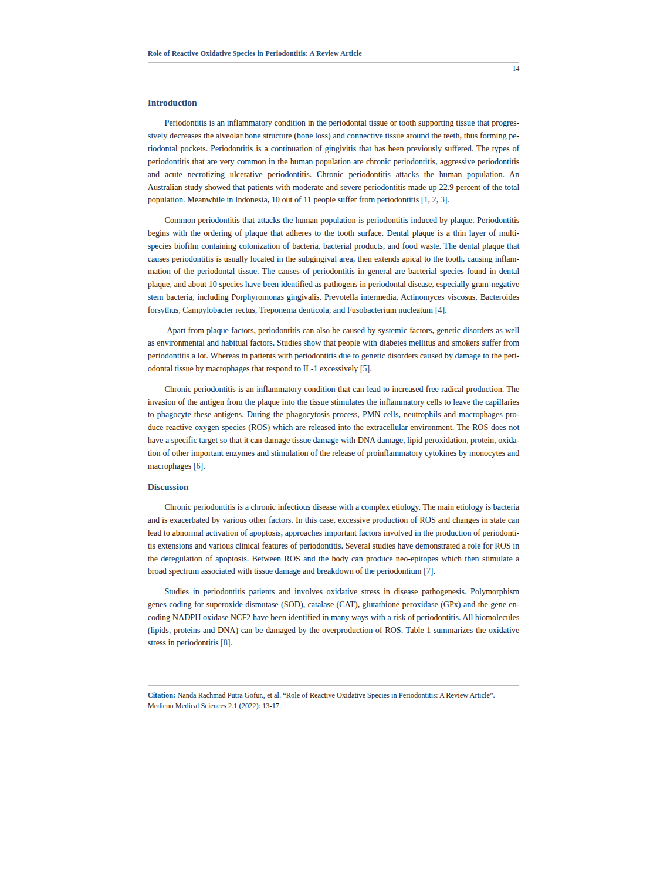Role of Reactive Oxidative Species in Periodontitis: A Review Article
14
Introduction
Periodontitis is an inflammatory condition in the periodontal tissue or tooth supporting tissue that progressively decreases the alveolar bone structure (bone loss) and connective tissue around the teeth, thus forming periodontal pockets. Periodontitis is a continuation of gingivitis that has been previously suffered. The types of periodontitis that are very common in the human population are chronic periodontitis, aggressive periodontitis and acute necrotizing ulcerative periodontitis. Chronic periodontitis attacks the human population. An Australian study showed that patients with moderate and severe periodontitis made up 22.9 percent of the total population. Meanwhile in Indonesia, 10 out of 11 people suffer from periodontitis [1, 2, 3].
Common periodontitis that attacks the human population is periodontitis induced by plaque. Periodontitis begins with the ordering of plaque that adheres to the tooth surface. Dental plaque is a thin layer of multi-species biofilm containing colonization of bacteria, bacterial products, and food waste. The dental plaque that causes periodontitis is usually located in the subgingival area, then extends apical to the tooth, causing inflammation of the periodontal tissue. The causes of periodontitis in general are bacterial species found in dental plaque, and about 10 species have been identified as pathogens in periodontal disease, especially gram-negative stem bacteria, including Porphyromonas gingivalis, Prevotella intermedia, Actinomyces viscosus, Bacteroides forsythus, Campylobacter rectus, Treponema denticola, and Fusobacterium nucleatum [4].
Apart from plaque factors, periodontitis can also be caused by systemic factors, genetic disorders as well as environmental and habitual factors. Studies show that people with diabetes mellitus and smokers suffer from periodontitis a lot. Whereas in patients with periodontitis due to genetic disorders caused by damage to the periodontal tissue by macrophages that respond to IL-1 excessively [5].
Chronic periodontitis is an inflammatory condition that can lead to increased free radical production. The invasion of the antigen from the plaque into the tissue stimulates the inflammatory cells to leave the capillaries to phagocyte these antigens. During the phagocytosis process, PMN cells, neutrophils and macrophages produce reactive oxygen species (ROS) which are released into the extracellular environment. The ROS does not have a specific target so that it can damage tissue damage with DNA damage, lipid peroxidation, protein, oxidation of other important enzymes and stimulation of the release of proinflammatory cytokines by monocytes and macrophages [6].
Discussion
Chronic periodontitis is a chronic infectious disease with a complex etiology. The main etiology is bacteria and is exacerbated by various other factors. In this case, excessive production of ROS and changes in state can lead to abnormal activation of apoptosis, approaches important factors involved in the production of periodontitis extensions and various clinical features of periodontitis. Several studies have demonstrated a role for ROS in the deregulation of apoptosis. Between ROS and the body can produce neo-epitopes which then stimulate a broad spectrum associated with tissue damage and breakdown of the periodontium [7].
Studies in periodontitis patients and involves oxidative stress in disease pathogenesis. Polymorphism genes coding for superoxide dismutase (SOD), catalase (CAT), glutathione peroxidase (GPx) and the gene encoding NADPH oxidase NCF2 have been identified in many ways with a risk of periodontitis. All biomolecules (lipids, proteins and DNA) can be damaged by the overproduction of ROS. Table 1 summarizes the oxidative stress in periodontitis [8].
Citation: Nanda Rachmad Putra Gofur., et al. “Role of Reactive Oxidative Species in Periodontitis: A Review Article”. Medicon Medical Sciences 2.1 (2022): 13-17.